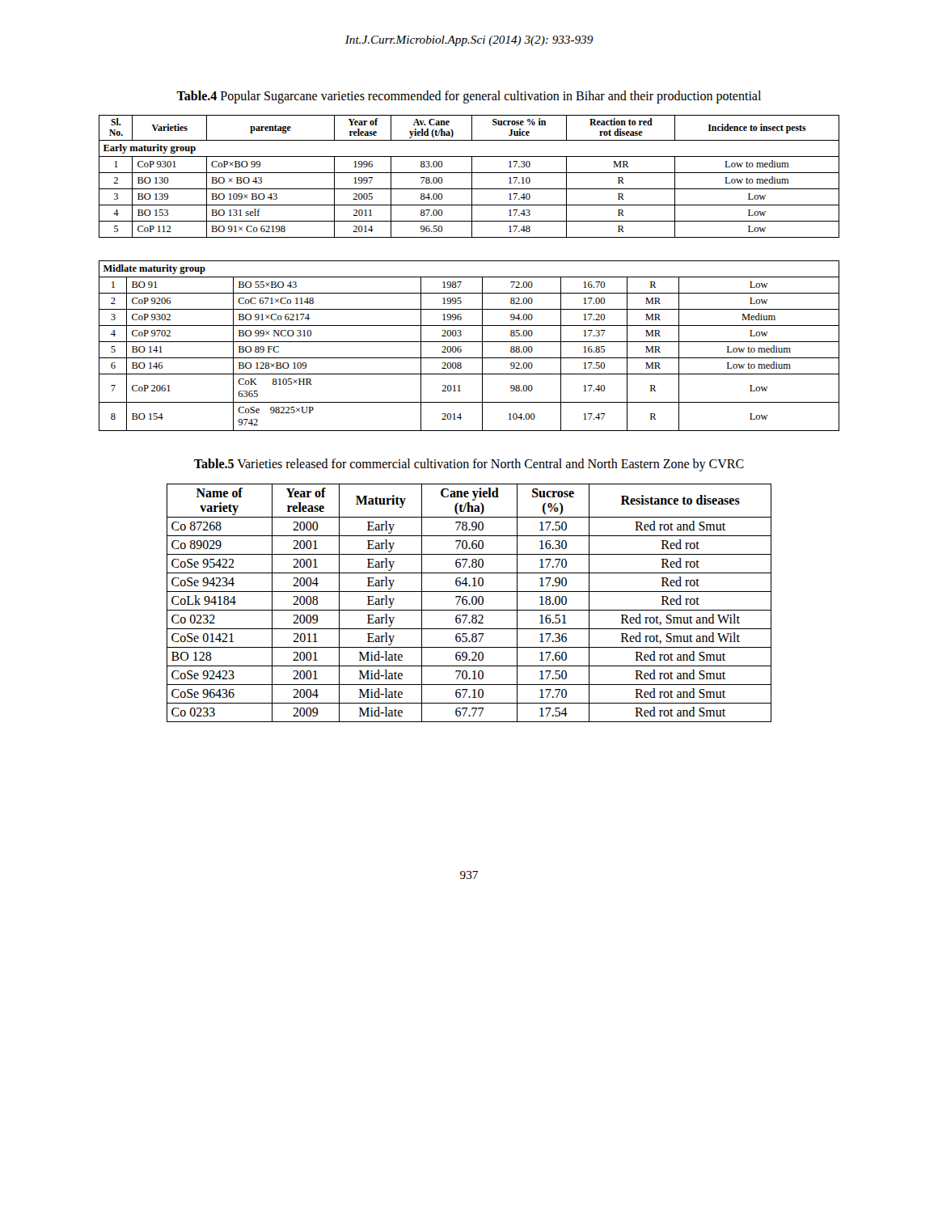Int.J.Curr.Microbiol.App.Sci (2014) 3(2): 933-939
Table.4 Popular Sugarcane varieties recommended for general cultivation in Bihar and their production potential
| Sl. No. | Varieties | parentage | Year of release | Av. Cane yield (t/ha) | Sucrose % in Juice | Reaction to red rot disease | Incidence to insect pests |
| --- | --- | --- | --- | --- | --- | --- | --- |
| Early maturity group |
| 1 | CoP 9301 | CoP×BO 99 | 1996 | 83.00 | 17.30 | MR | Low to medium |
| 2 | BO 130 | BO × BO 43 | 1997 | 78.00 | 17.10 | R | Low to medium |
| 3 | BO 139 | BO 109× BO 43 | 2005 | 84.00 | 17.40 | R | Low |
| 4 | BO 153 | BO 131 self | 2011 | 87.00 | 17.43 | R | Low |
| 5 | CoP 112 | BO 91× Co 62198 | 2014 | 96.50 | 17.48 | R | Low |
| Midlate maturity group |
| 1 | BO 91 | BO 55×BO 43 | 1987 | 72.00 | 16.70 | R | Low |
| 2 | CoP 9206 | CoC 671×Co 1148 | 1995 | 82.00 | 17.00 | MR | Low |
| 3 | CoP 9302 | BO 91×Co 62174 | 1996 | 94.00 | 17.20 | MR | Medium |
| 4 | CoP 9702 | BO 99× NCO 310 | 2003 | 85.00 | 17.37 | MR | Low |
| 5 | BO 141 | BO 89 FC | 2006 | 88.00 | 16.85 | MR | Low to medium |
| 6 | BO 146 | BO 128×BO 109 | 2008 | 92.00 | 17.50 | MR | Low to medium |
| 7 | CoP 2061 | CoK 8105×HR 6365 | 2011 | 98.00 | 17.40 | R | Low |
| 8 | BO 154 | CoSe 98225×UP 9742 | 2014 | 104.00 | 17.47 | R | Low |
Table.5 Varieties released for commercial cultivation for North Central and North Eastern Zone by CVRC
| Name of variety | Year of release | Maturity | Cane yield (t/ha) | Sucrose (%) | Resistance to diseases |
| --- | --- | --- | --- | --- | --- |
| Co 87268 | 2000 | Early | 78.90 | 17.50 | Red rot and Smut |
| Co 89029 | 2001 | Early | 70.60 | 16.30 | Red rot |
| CoSe 95422 | 2001 | Early | 67.80 | 17.70 | Red rot |
| CoSe 94234 | 2004 | Early | 64.10 | 17.90 | Red rot |
| CoLk 94184 | 2008 | Early | 76.00 | 18.00 | Red rot |
| Co 0232 | 2009 | Early | 67.82 | 16.51 | Red rot, Smut and Wilt |
| CoSe 01421 | 2011 | Early | 65.87 | 17.36 | Red rot, Smut and Wilt |
| BO 128 | 2001 | Mid-late | 69.20 | 17.60 | Red rot and Smut |
| CoSe 92423 | 2001 | Mid-late | 70.10 | 17.50 | Red rot and Smut |
| CoSe 96436 | 2004 | Mid-late | 67.10 | 17.70 | Red rot and Smut |
| Co 0233 | 2009 | Mid-late | 67.77 | 17.54 | Red rot and Smut |
937